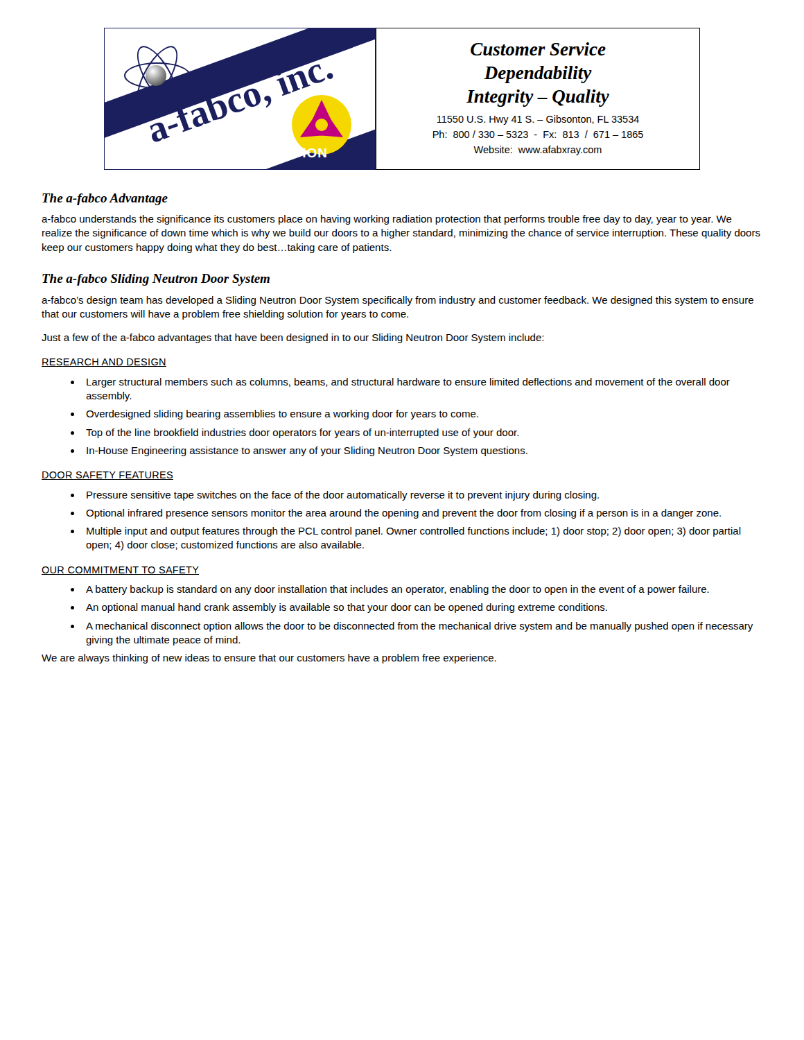a-fabco, inc.
RADIATION PROTECTION
Customer Service
Dependability
Integrity – Quality
11550 U.S. Hwy 41 S. – Gibsonton, FL 33534
Ph: 800 / 330 – 5323 - Fx: 813 / 671 – 1865
Website: www.afabxray.com
The a-fabco Advantage
a-fabco understands the significance its customers place on having working radiation protection that performs trouble free day to day, year to year. We realize the significance of down time which is why we build our doors to a higher standard, minimizing the chance of service interruption. These quality doors keep our customers happy doing what they do best…taking care of patients.
The a-fabco Sliding Neutron Door System
a-fabco’s design team has developed a Sliding Neutron Door System specifically from industry and customer feedback. We designed this system to ensure that our customers will have a problem free shielding solution for years to come.
Just a few of the a-fabco advantages that have been designed in to our Sliding Neutron Door System include:
RESEARCH AND DESIGN
Larger structural members such as columns, beams, and structural hardware to ensure limited deflections and movement of the overall door assembly.
Overdesigned sliding bearing assemblies to ensure a working door for years to come.
Top of the line brookfield industries door operators for years of un-interrupted use of your door.
In-House Engineering assistance to answer any of your Sliding Neutron Door System questions.
DOOR SAFETY FEATURES
Pressure sensitive tape switches on the face of the door automatically reverse it to prevent injury during closing.
Optional infrared presence sensors monitor the area around the opening and prevent the door from closing if a person is in a danger zone.
Multiple input and output features through the PCL control panel. Owner controlled functions include; 1) door stop; 2) door open; 3) door partial open; 4) door close; customized functions are also available.
OUR COMMITMENT TO SAFETY
A battery backup is standard on any door installation that includes an operator, enabling the door to open in the event of a power failure.
An optional manual hand crank assembly is available so that your door can be opened during extreme conditions.
A mechanical disconnect option allows the door to be disconnected from the mechanical drive system and be manually pushed open if necessary giving the ultimate peace of mind.
We are always thinking of new ideas to ensure that our customers have a problem free experience.